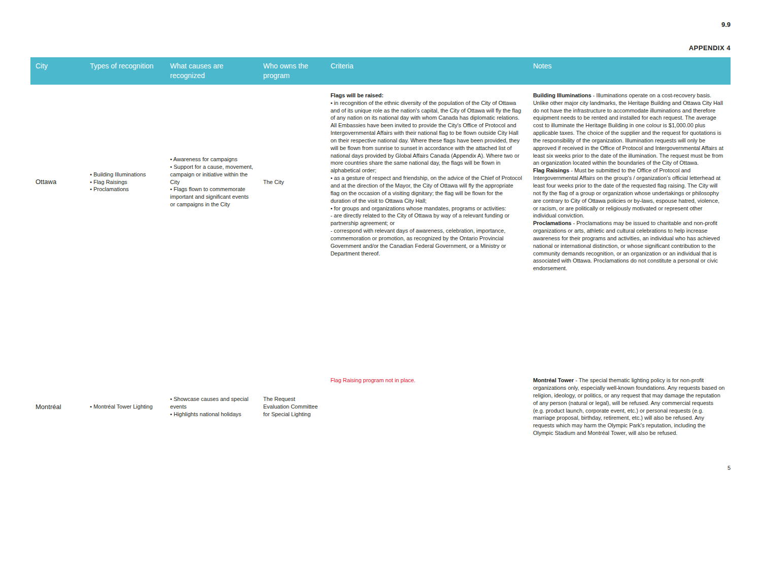9.9
APPENDIX 4
| City | Types of recognition | What causes are recognized | Who owns the program | Criteria | Notes |
| --- | --- | --- | --- | --- | --- |
| Ottawa | • Building Illuminations • Flag Raisings • Proclamations | • Awareness for campaigns • Support for a cause, movement, campaign or initiative within the City • Flags flown to commemorate important and significant events or campaigns in the City | The City | Flags will be raised: • in recognition of the ethnic diversity of the population of the City of Ottawa and of its unique role as the nation's capital, the City of Ottawa will fly the flag of any nation on its national day with whom Canada has diplomatic relations. All Embassies have been invited to provide the City's Office of Protocol and Intergovernmental Affairs with their national flag to be flown outside City Hall on their respective national day. Where these flags have been provided, they will be flown from sunrise to sunset in accordance with the attached list of national days provided by Global Affairs Canada (Appendix A). Where two or more countries share the same national day, the flags will be flown in alphabetical order; • as a gesture of respect and friendship, on the advice of the Chief of Protocol and at the direction of the Mayor, the City of Ottawa will fly the appropriate flag on the occasion of a visiting dignitary; the flag will be flown for the duration of the visit to Ottawa City Hall; • for groups and organizations whose mandates, programs or activities: - are directly related to the City of Ottawa by way of a relevant funding or partnership agreement; or - correspond with relevant days of awareness, celebration, importance, commemoration or promotion, as recognized by the Ontario Provincial Government and/or the Canadian Federal Government, or a Ministry or Department thereof. | Building Illuminations - Illuminations operate on a cost-recovery basis. Unlike other major city landmarks, the Heritage Building and Ottawa City Hall do not have the infrastructure to accommodate illuminations and therefore equipment needs to be rented and installed for each request. The average cost to illuminate the Heritage Building in one colour is $1,000.00 plus applicable taxes. The choice of the supplier and the request for quotations is the responsibility of the organization. Illumination requests will only be approved if received in the Office of Protocol and Intergovernmental Affairs at least six weeks prior to the date of the illumination. The request must be from an organization located within the boundaries of the City of Ottawa. Flag Raisings - Must be submitted to the Office of Protocol and Intergovernmental Affairs on the group's / organization's official letterhead at least four weeks prior to the date of the requested flag raising. The City will not fly the flag of a group or organization whose undertakings or philosophy are contrary to City of Ottawa policies or by-laws, espouse hatred, violence, or racism, or are politically or religiously motivated or represent other individual conviction. Proclamations - Proclamations may be issued to charitable and non-profit organizations or arts, athletic and cultural celebrations to help increase awareness for their programs and activities, an individual who has achieved national or international distinction, or whose significant contribution to the community demands recognition, or an organization or an individual that is associated with Ottawa. Proclamations do not constitute a personal or civic endorsement. |
| Montréal | • Montréal Tower Lighting | • Showcase causes and special events • Highlights national holidays | The Request Evaluation Committee for Special Lighting | Flag Raising program not in place. | Montréal Tower - The special thematic lighting policy is for non-profit organizations only, especially well-known foundations. Any requests based on religion, ideology, or politics, or any request that may damage the reputation of any person (natural or legal), will be refused. Any commercial requests (e.g. product launch, corporate event, etc.) or personal requests (e.g. marriage proposal, birthday, retirement, etc.) will also be refused. Any requests which may harm the Olympic Park's reputation, including the Olympic Stadium and Montréal Tower, will also be refused. |
5